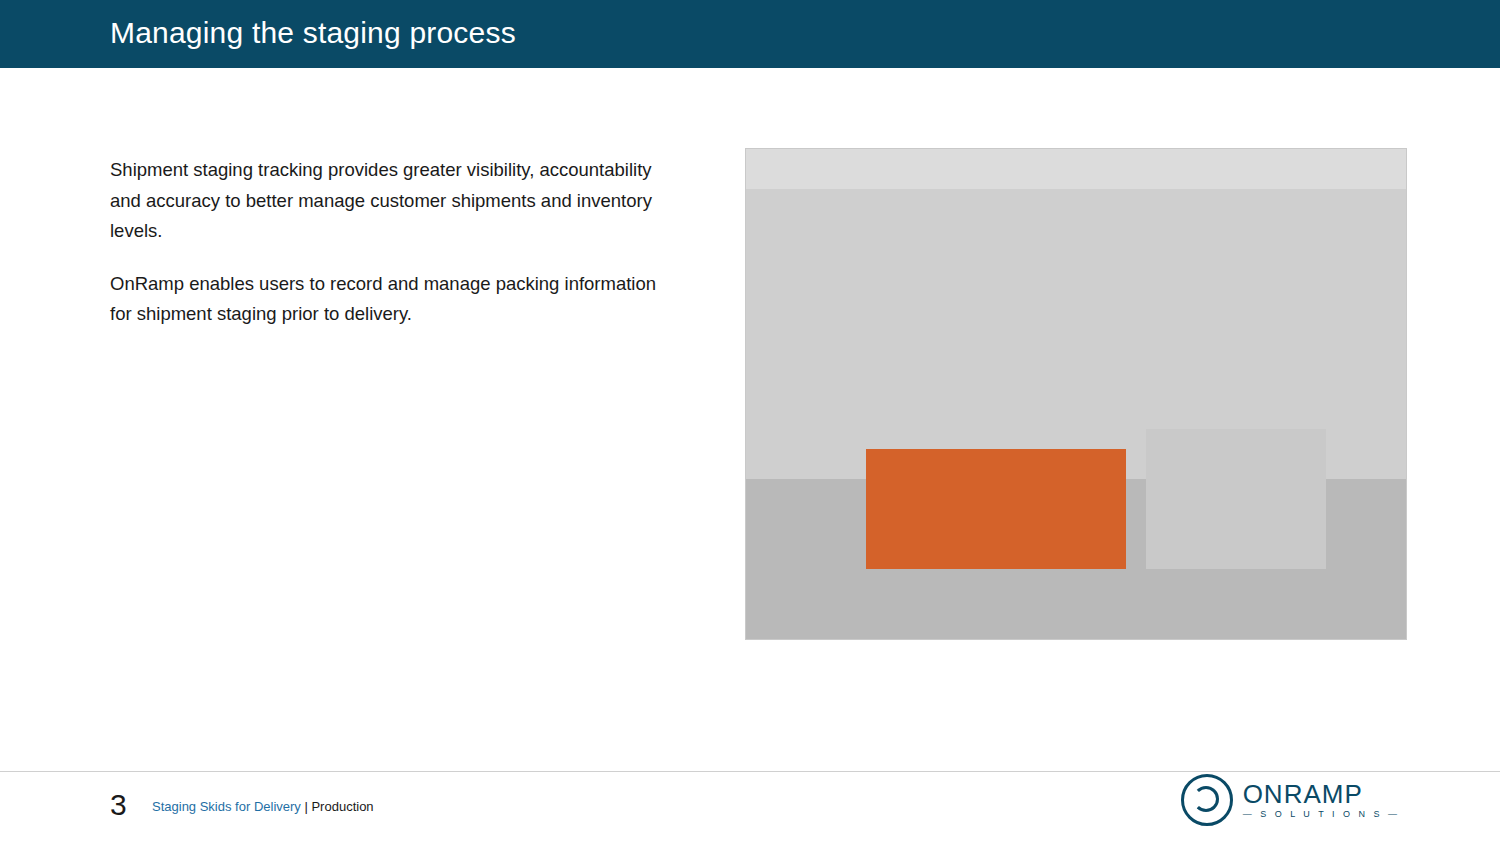Managing the staging process
Shipment staging tracking provides greater visibility, accountability and accuracy to better manage customer shipments and inventory levels.
OnRamp enables users to record and manage packing information for shipment staging prior to delivery.
3
Staging Skids for Delivery | Production
ONRAMP
— S O L U T I O N S —